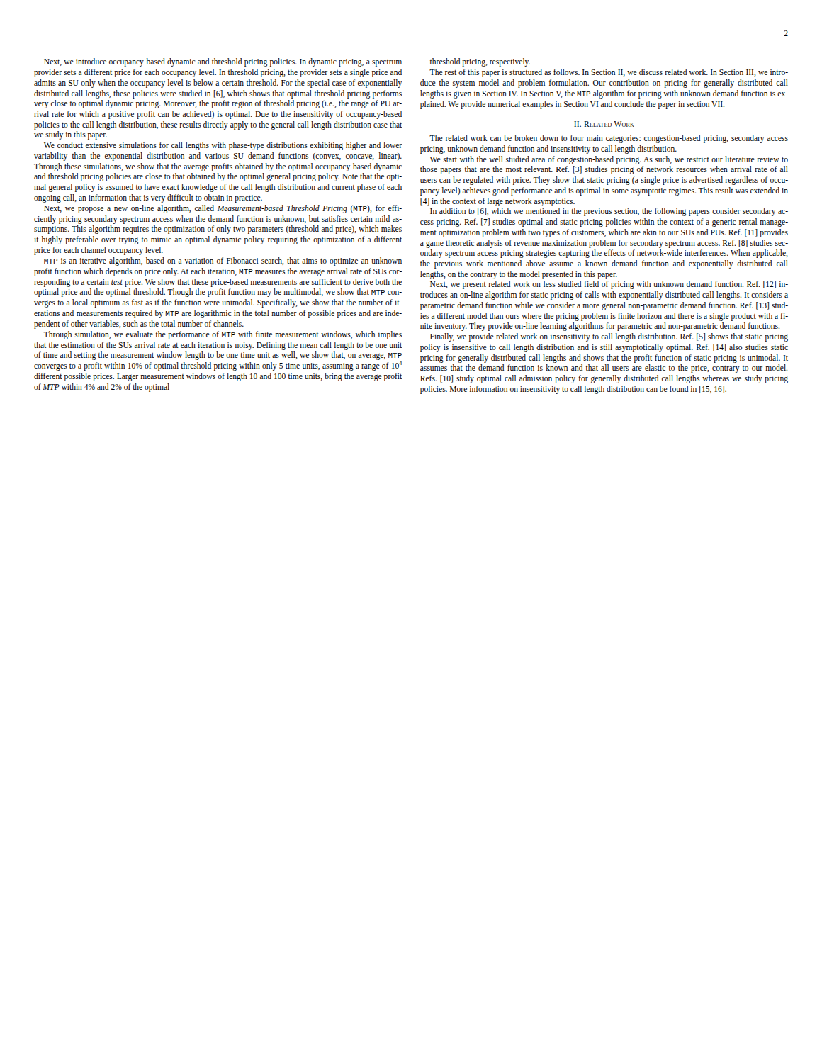2
Next, we introduce occupancy-based dynamic and threshold pricing policies. In dynamic pricing, a spectrum provider sets a different price for each occupancy level. In threshold pricing, the provider sets a single price and admits an SU only when the occupancy level is below a certain threshold. For the special case of exponentially distributed call lengths, these policies were studied in [6], which shows that optimal threshold pricing performs very close to optimal dynamic pricing. Moreover, the profit region of threshold pricing (i.e., the range of PU arrival rate for which a positive profit can be achieved) is optimal. Due to the insensitivity of occupancy-based policies to the call length distribution, these results directly apply to the general call length distribution case that we study in this paper.
We conduct extensive simulations for call lengths with phase-type distributions exhibiting higher and lower variability than the exponential distribution and various SU demand functions (convex, concave, linear). Through these simulations, we show that the average profits obtained by the optimal occupancy-based dynamic and threshold pricing policies are close to that obtained by the optimal general pricing policy. Note that the optimal general policy is assumed to have exact knowledge of the call length distribution and current phase of each ongoing call, an information that is very difficult to obtain in practice.
Next, we propose a new on-line algorithm, called Measurement-based Threshold Pricing (MTP), for efficiently pricing secondary spectrum access when the demand function is unknown, but satisfies certain mild assumptions. This algorithm requires the optimization of only two parameters (threshold and price), which makes it highly preferable over trying to mimic an optimal dynamic policy requiring the optimization of a different price for each channel occupancy level.
MTP is an iterative algorithm, based on a variation of Fibonacci search, that aims to optimize an unknown profit function which depends on price only. At each iteration, MTP measures the average arrival rate of SUs corresponding to a certain test price. We show that these price-based measurements are sufficient to derive both the optimal price and the optimal threshold. Though the profit function may be multimodal, we show that MTP converges to a local optimum as fast as if the function were unimodal. Specifically, we show that the number of iterations and measurements required by MTP are logarithmic in the total number of possible prices and are independent of other variables, such as the total number of channels.
Through simulation, we evaluate the performance of MTP with finite measurement windows, which implies that the estimation of the SUs arrival rate at each iteration is noisy. Defining the mean call length to be one unit of time and setting the measurement window length to be one time unit as well, we show that, on average, MTP converges to a profit within 10% of optimal threshold pricing within only 5 time units, assuming a range of 104 different possible prices. Larger measurement windows of length 10 and 100 time units, bring the average profit of MTP within 4% and 2% of the optimal
threshold pricing, respectively.
The rest of this paper is structured as follows. In Section II, we discuss related work. In Section III, we introduce the system model and problem formulation. Our contribution on pricing for generally distributed call lengths is given in Section IV. In Section V, the MTP algorithm for pricing with unknown demand function is explained. We provide numerical examples in Section VI and conclude the paper in section VII.
II. Related Work
The related work can be broken down to four main categories: congestion-based pricing, secondary access pricing, unknown demand function and insensitivity to call length distribution.
We start with the well studied area of congestion-based pricing. As such, we restrict our literature review to those papers that are the most relevant. Ref. [3] studies pricing of network resources when arrival rate of all users can be regulated with price. They show that static pricing (a single price is advertised regardless of occupancy level) achieves good performance and is optimal in some asymptotic regimes. This result was extended in [4] in the context of large network asymptotics.
In addition to [6], which we mentioned in the previous section, the following papers consider secondary access pricing. Ref. [7] studies optimal and static pricing policies within the context of a generic rental management optimization problem with two types of customers, which are akin to our SUs and PUs. Ref. [11] provides a game theoretic analysis of revenue maximization problem for secondary spectrum access. Ref. [8] studies secondary spectrum access pricing strategies capturing the effects of network-wide interferences. When applicable, the previous work mentioned above assume a known demand function and exponentially distributed call lengths, on the contrary to the model presented in this paper.
Next, we present related work on less studied field of pricing with unknown demand function. Ref. [12] introduces an on-line algorithm for static pricing of calls with exponentially distributed call lengths. It considers a parametric demand function while we consider a more general non-parametric demand function. Ref. [13] studies a different model than ours where the pricing problem is finite horizon and there is a single product with a finite inventory. They provide on-line learning algorithms for parametric and non-parametric demand functions.
Finally, we provide related work on insensitivity to call length distribution. Ref. [5] shows that static pricing policy is insensitive to call length distribution and is still asymptotically optimal. Ref. [14] also studies static pricing for generally distributed call lengths and shows that the profit function of static pricing is unimodal. It assumes that the demand function is known and that all users are elastic to the price, contrary to our model. Refs. [10] study optimal call admission policy for generally distributed call lengths whereas we study pricing policies. More information on insensitivity to call length distribution can be found in [15, 16].